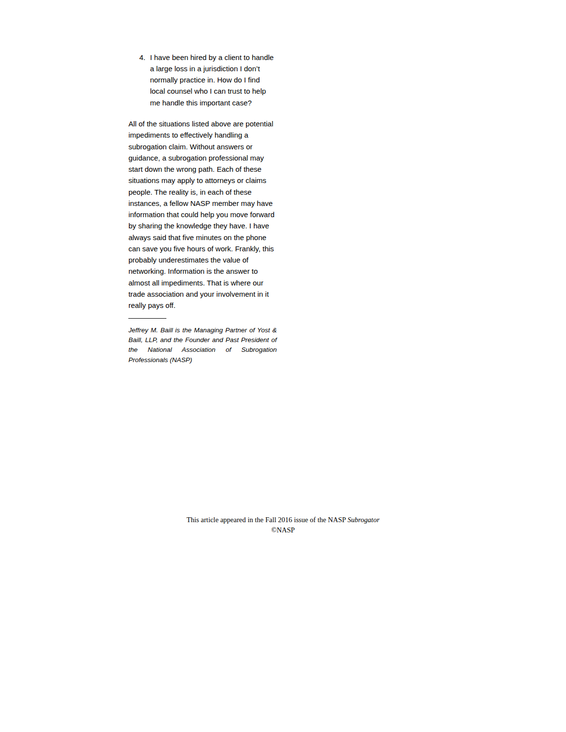I have been hired by a client to handle a large loss in a jurisdiction I don’t normally practice in. How do I find local counsel who I can trust to help me handle this important case?
All of the situations listed above are potential impediments to effectively handling a subrogation claim. Without answers or guidance, a subrogation professional may start down the wrong path. Each of these situations may apply to attorneys or claims people. The reality is, in each of these instances, a fellow NASP member may have information that could help you move forward by sharing the knowledge they have. I have always said that five minutes on the phone can save you five hours of work. Frankly, this probably underestimates the value of networking. Information is the answer to almost all impediments. That is where our trade association and your involvement in it really pays off.
Jeffrey M. Baill is the Managing Partner of Yost & Baill, LLP, and the Founder and Past President of the National Association of Subrogation Professionals (NASP)
This article appeared in the Fall 2016 issue of the NASP Subrogator
©NASP